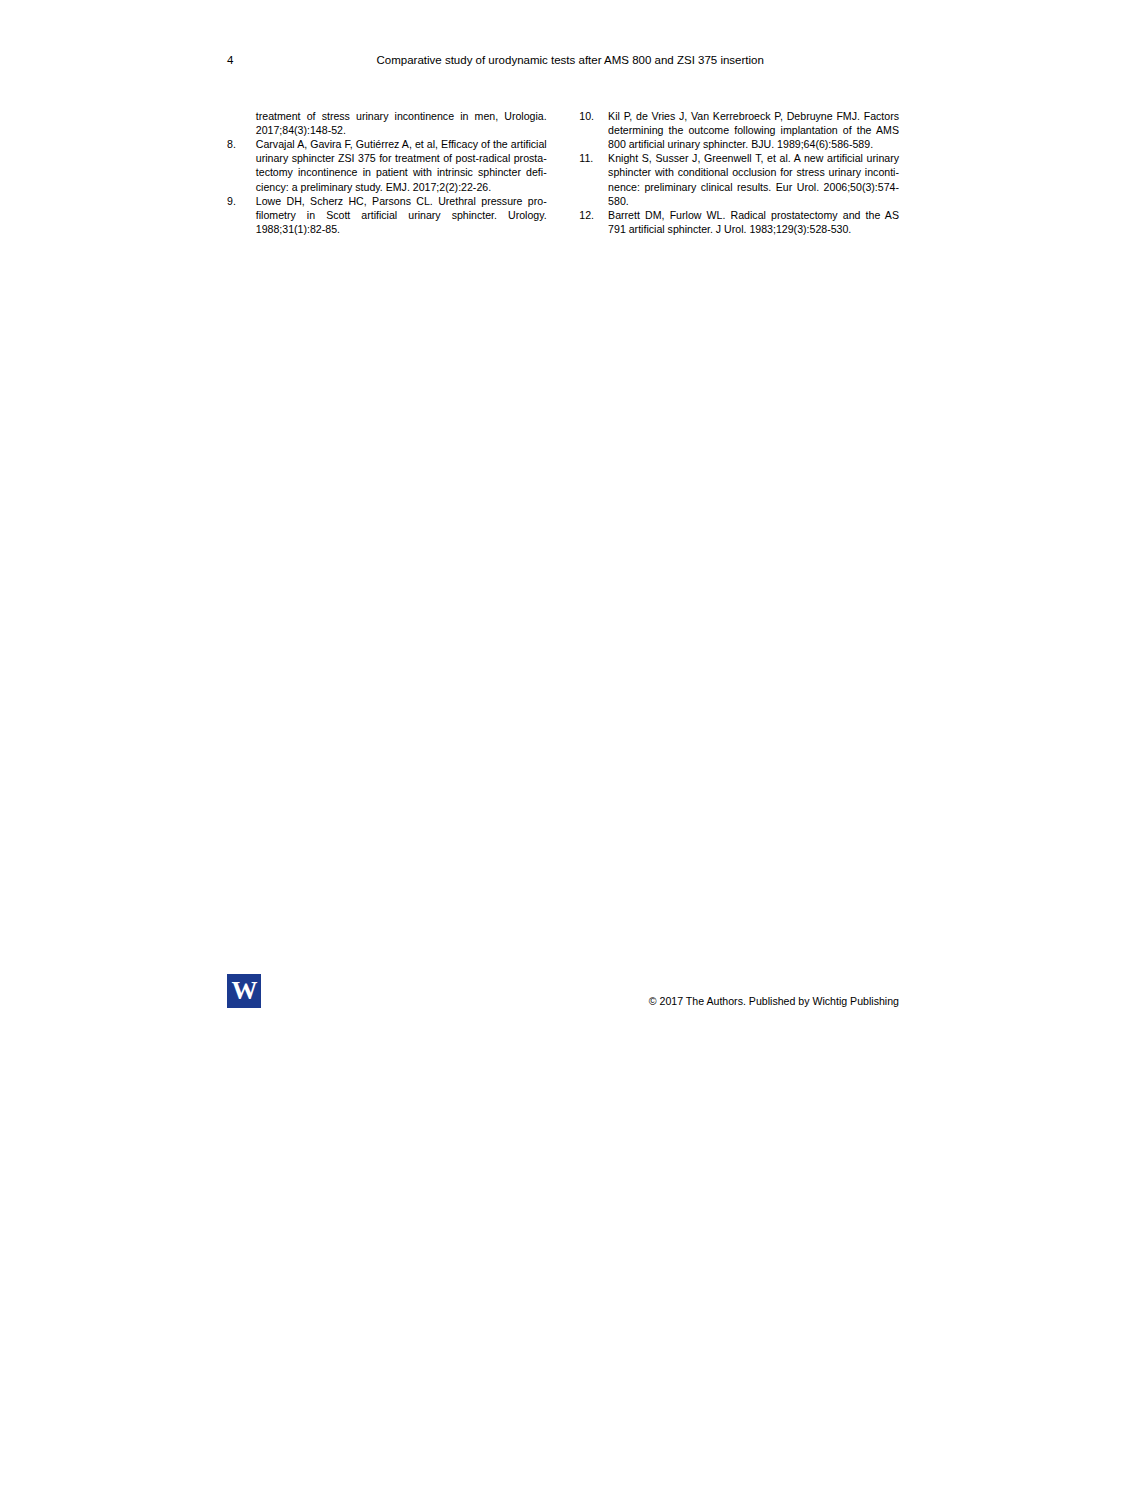4
Comparative study of urodynamic tests after AMS 800 and ZSI 375 insertion
treatment of stress urinary incontinence in men, Urologia. 2017;84(3):148-52.
8. Carvajal A, Gavira F, Gutiérrez A, et al, Efficacy of the artificial urinary sphincter ZSI 375 for treatment of post-radical prostatectomy incontinence in patient with intrinsic sphincter deficiency: a preliminary study. EMJ. 2017;2(2):22-26.
9. Lowe DH, Scherz HC, Parsons CL. Urethral pressure profilometry in Scott artificial urinary sphincter. Urology. 1988;31(1):82-85.
10. Kil P, de Vries J, Van Kerrebroeck P, Debruyne FMJ. Factors determining the outcome following implantation of the AMS 800 artificial urinary sphincter. BJU. 1989;64(6):586-589.
11. Knight S, Susser J, Greenwell T, et al. A new artificial urinary sphincter with conditional occlusion for stress urinary incontinence: preliminary clinical results. Eur Urol. 2006;50(3):574-580.
12. Barrett DM, Furlow WL. Radical prostatectomy and the AS 791 artificial sphincter. J Urol. 1983;129(3):528-530.
W
© 2017 The Authors. Published by Wichtig Publishing